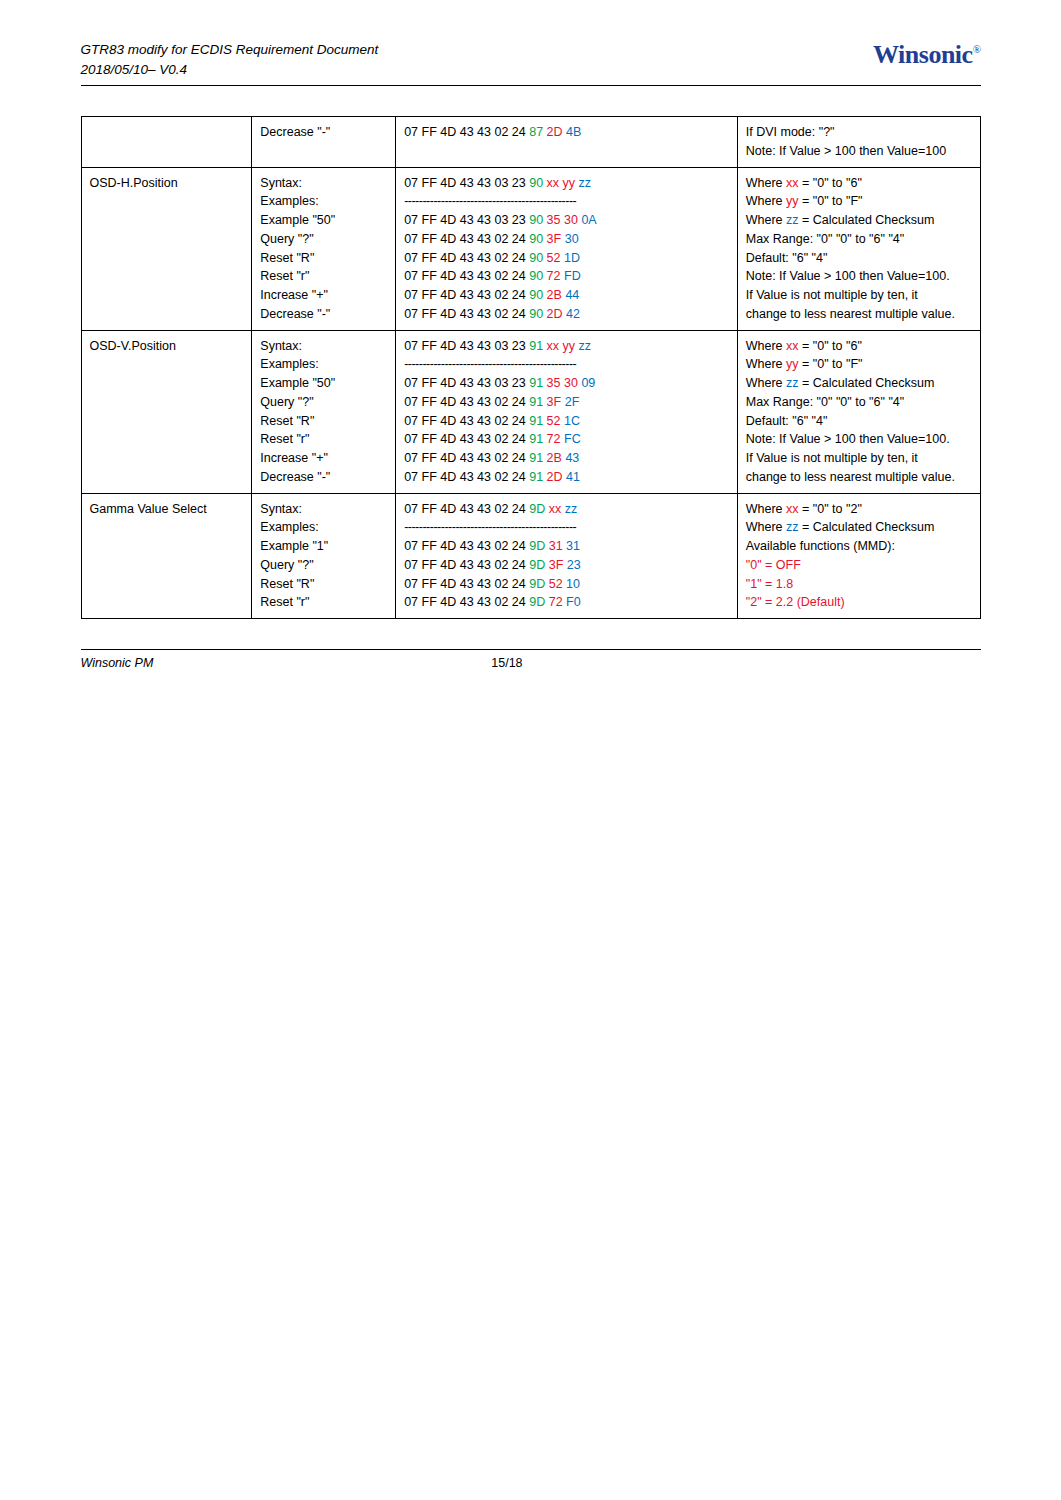GTR83 modify for ECDIS Requirement Document
2018/05/10– V0.4
Winsonic®
| | Decrease "-" | 07 FF 4D 43 43 02 24 87 2D 4B | If DVI mode: "?" Note: If Value > 100 then Value=100 |
| OSD-H.Position | Syntax: Examples: Example "50" Query "?" Reset "R" Reset "r" Increase "+" Decrease "-" | 07 FF 4D 43 43 03 23 90 xx yy zz ----------------------------------------------- 07 FF 4D 43 43 03 23 90 35 30 0A 07 FF 4D 43 43 02 24 90 3F 30 07 FF 4D 43 43 02 24 90 52 1D 07 FF 4D 43 43 02 24 90 72 FD 07 FF 4D 43 43 02 24 90 2B 44 07 FF 4D 43 43 02 24 90 2D 42 | Where xx = "0" to "6" Where yy = "0" to "F" Where zz = Calculated Checksum Max Range: "0" "0" to "6" "4" Default: "6" "4" Note: If Value > 100 then Value=100. If Value is not multiple by ten, it change to less nearest multiple value. |
| OSD-V.Position | Syntax: Examples: Example "50" Query "?" Reset "R" Reset "r" Increase "+" Decrease "-" | 07 FF 4D 43 43 03 23 91 xx yy zz ----------------------------------------------- 07 FF 4D 43 43 03 23 91 35 30 09 07 FF 4D 43 43 02 24 91 3F 2F 07 FF 4D 43 43 02 24 91 52 1C 07 FF 4D 43 43 02 24 91 72 FC 07 FF 4D 43 43 02 24 91 2B 43 07 FF 4D 43 43 02 24 91 2D 41 | Where xx = "0" to "6" Where yy = "0" to "F" Where zz = Calculated Checksum Max Range: "0" "0" to "6" "4" Default: "6" "4" Note: If Value > 100 then Value=100. If Value is not multiple by ten, it change to less nearest multiple value. |
| Gamma Value Select | Syntax: Examples: Example "1" Query "?" Reset "R" Reset "r" | 07 FF 4D 43 43 02 24 9D xx zz ----------------------------------------------- 07 FF 4D 43 43 02 24 9D 31 31 07 FF 4D 43 43 02 24 9D 3F 23 07 FF 4D 43 43 02 24 9D 52 10 07 FF 4D 43 43 02 24 9D 72 F0 | Where xx = "0" to "2" Where zz = Calculated Checksum Available functions (MMD): "0" = OFF "1" = 1.8 "2" = 2.2 (Default) |
Winsonic PM 15/18